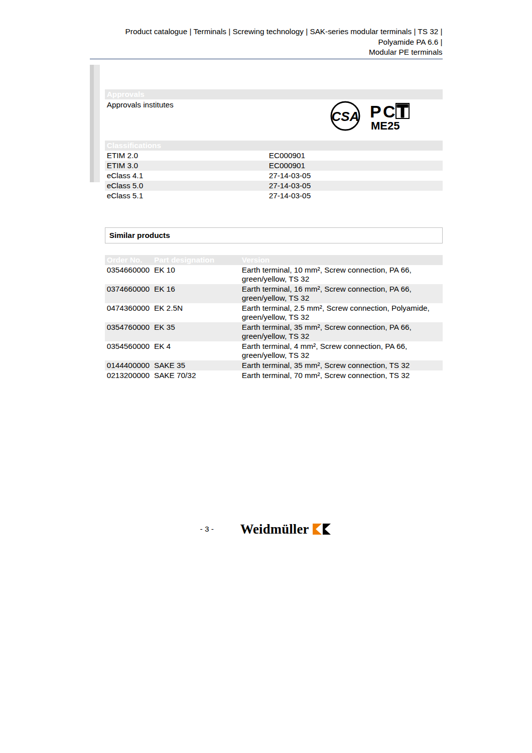Product catalogue | Terminals | Screwing technology | SAK-series modular terminals | TS 32 | Polyamide PA 6.6 | Modular PE terminals
Approvals
Approvals institutes
CSA P C ME25
Classifications
| ETIM 2.0 | EC000901 |
| ETIM 3.0 | EC000901 |
| eClass 4.1 | 27-14-03-05 |
| eClass 5.0 | 27-14-03-05 |
| eClass 5.1 | 27-14-03-05 |
Similar products
| Order No. | Part designation | Version |
| --- | --- | --- |
| 0354660000 | EK 10 | Earth terminal, 10 mm², Screw connection, PA 66, green/yellow, TS 32 |
| 0374660000 | EK 16 | Earth terminal, 16 mm², Screw connection, PA 66, green/yellow, TS 32 |
| 0474360000 | EK 2.5N | Earth terminal, 2.5 mm², Screw connection, Polyamide, green/yellow, TS 32 |
| 0354760000 | EK 35 | Earth terminal, 35 mm², Screw connection, PA 66, green/yellow, TS 32 |
| 0354560000 | EK 4 | Earth terminal, 4 mm², Screw connection, PA 66, green/yellow, TS 32 |
| 0144400000 | SAKE 35 | Earth terminal, 35 mm², Screw connection, TS 32 |
| 0213200000 | SAKE 70/32 | Earth terminal, 70 mm², Screw connection, TS 32 |
- 3 -
Weidmüller